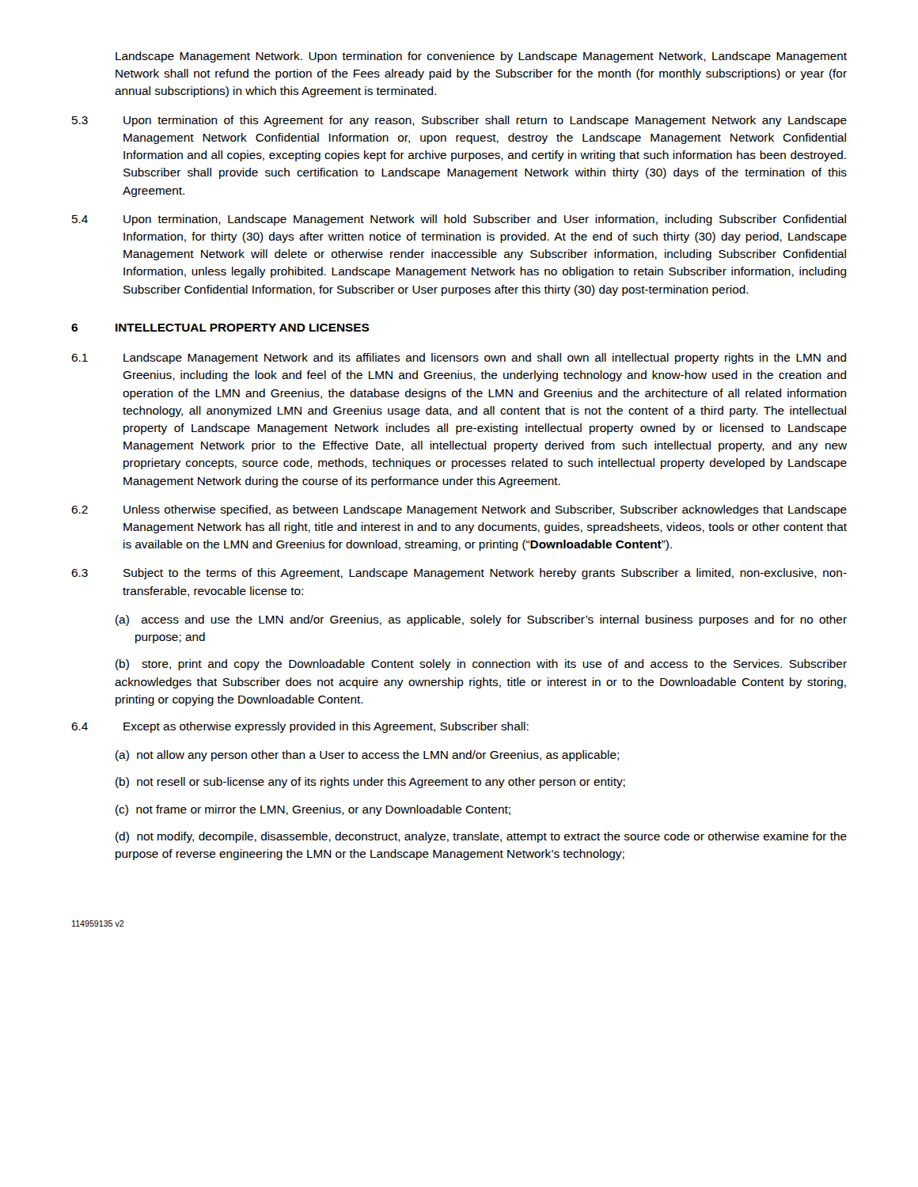Landscape Management Network. Upon termination for convenience by Landscape Management Network, Landscape Management Network shall not refund the portion of the Fees already paid by the Subscriber for the month (for monthly subscriptions) or year (for annual subscriptions) in which this Agreement is terminated.
5.3
Upon termination of this Agreement for any reason, Subscriber shall return to Landscape Management Network any Landscape Management Network Confidential Information or, upon request, destroy the Landscape Management Network Confidential Information and all copies, excepting copies kept for archive purposes, and certify in writing that such information has been destroyed. Subscriber shall provide such certification to Landscape Management Network within thirty (30) days of the termination of this Agreement.
5.4
Upon termination, Landscape Management Network will hold Subscriber and User information, including Subscriber Confidential Information, for thirty (30) days after written notice of termination is provided. At the end of such thirty (30) day period, Landscape Management Network will delete or otherwise render inaccessible any Subscriber information, including Subscriber Confidential Information, unless legally prohibited. Landscape Management Network has no obligation to retain Subscriber information, including Subscriber Confidential Information, for Subscriber or User purposes after this thirty (30) day post-termination period.
6 INTELLECTUAL PROPERTY AND LICENSES
6.1
Landscape Management Network and its affiliates and licensors own and shall own all intellectual property rights in the LMN and Greenius, including the look and feel of the LMN and Greenius, the underlying technology and know-how used in the creation and operation of the LMN and Greenius, the database designs of the LMN and Greenius and the architecture of all related information technology, all anonymized LMN and Greenius usage data, and all content that is not the content of a third party. The intellectual property of Landscape Management Network includes all pre-existing intellectual property owned by or licensed to Landscape Management Network prior to the Effective Date, all intellectual property derived from such intellectual property, and any new proprietary concepts, source code, methods, techniques or processes related to such intellectual property developed by Landscape Management Network during the course of its performance under this Agreement.
6.2
Unless otherwise specified, as between Landscape Management Network and Subscriber, Subscriber acknowledges that Landscape Management Network has all right, title and interest in and to any documents, guides, spreadsheets, videos, tools or other content that is available on the LMN and Greenius for download, streaming, or printing (“Downloadable Content”).
6.3
Subject to the terms of this Agreement, Landscape Management Network hereby grants Subscriber a limited, non-exclusive, non-transferable, revocable license to:
(a) access and use the LMN and/or Greenius, as applicable, solely for Subscriber’s internal business purposes and for no other purpose; and
(b) store, print and copy the Downloadable Content solely in connection with its use of and access to the Services. Subscriber acknowledges that Subscriber does not acquire any ownership rights, title or interest in or to the Downloadable Content by storing, printing or copying the Downloadable Content.
6.4
Except as otherwise expressly provided in this Agreement, Subscriber shall:
(a) not allow any person other than a User to access the LMN and/or Greenius, as applicable;
(b) not resell or sub-license any of its rights under this Agreement to any other person or entity;
(c) not frame or mirror the LMN, Greenius, or any Downloadable Content;
(d) not modify, decompile, disassemble, deconstruct, analyze, translate, attempt to extract the source code or otherwise examine for the purpose of reverse engineering the LMN or the Landscape Management Network’s technology;
114959135 v2